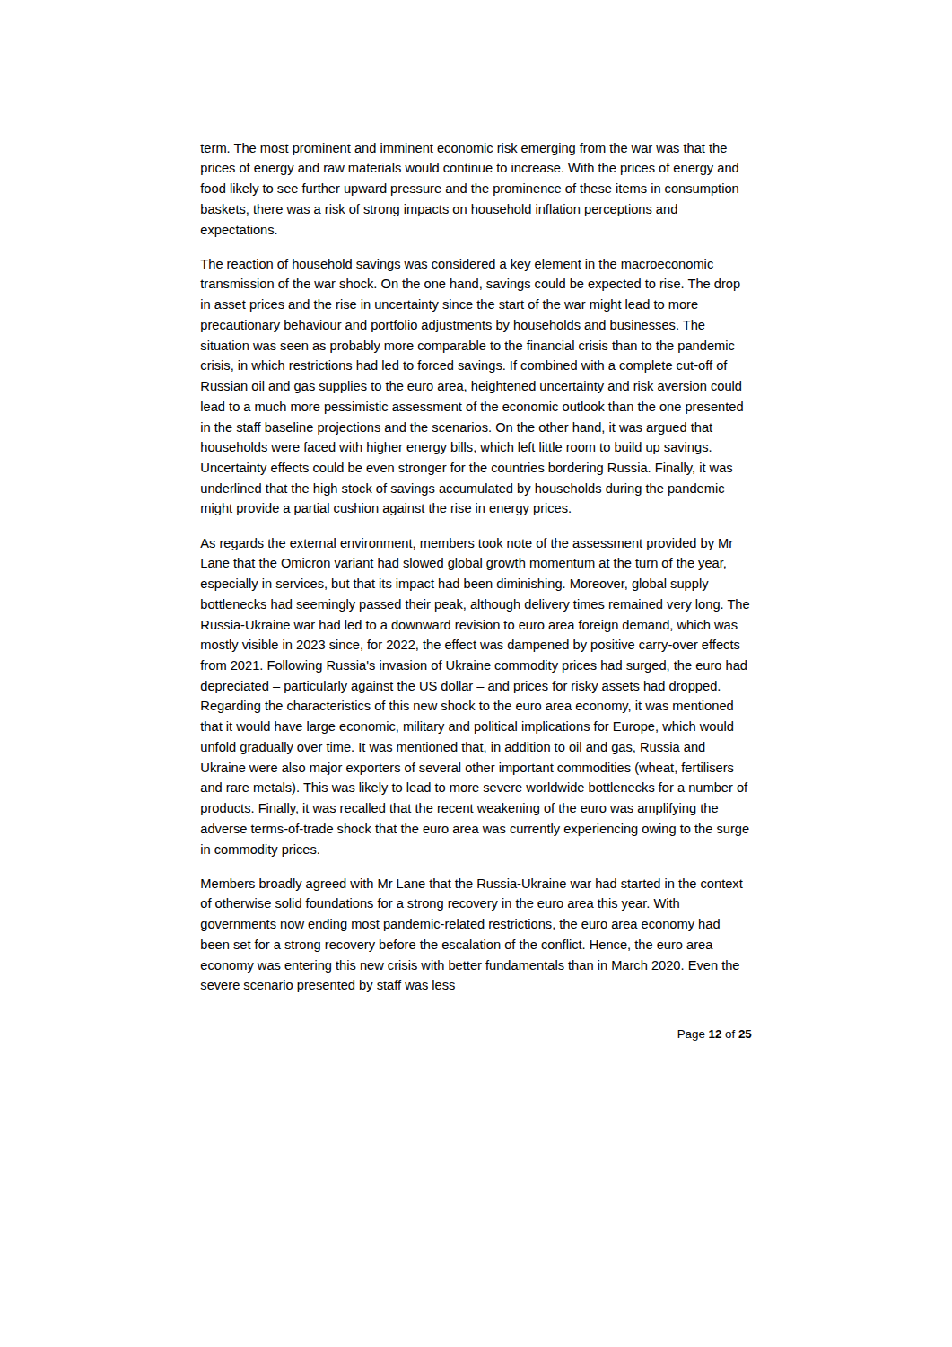term. The most prominent and imminent economic risk emerging from the war was that the prices of energy and raw materials would continue to increase. With the prices of energy and food likely to see further upward pressure and the prominence of these items in consumption baskets, there was a risk of strong impacts on household inflation perceptions and expectations.
The reaction of household savings was considered a key element in the macroeconomic transmission of the war shock. On the one hand, savings could be expected to rise. The drop in asset prices and the rise in uncertainty since the start of the war might lead to more precautionary behaviour and portfolio adjustments by households and businesses. The situation was seen as probably more comparable to the financial crisis than to the pandemic crisis, in which restrictions had led to forced savings. If combined with a complete cut-off of Russian oil and gas supplies to the euro area, heightened uncertainty and risk aversion could lead to a much more pessimistic assessment of the economic outlook than the one presented in the staff baseline projections and the scenarios. On the other hand, it was argued that households were faced with higher energy bills, which left little room to build up savings. Uncertainty effects could be even stronger for the countries bordering Russia. Finally, it was underlined that the high stock of savings accumulated by households during the pandemic might provide a partial cushion against the rise in energy prices.
As regards the external environment, members took note of the assessment provided by Mr Lane that the Omicron variant had slowed global growth momentum at the turn of the year, especially in services, but that its impact had been diminishing. Moreover, global supply bottlenecks had seemingly passed their peak, although delivery times remained very long. The Russia-Ukraine war had led to a downward revision to euro area foreign demand, which was mostly visible in 2023 since, for 2022, the effect was dampened by positive carry-over effects from 2021. Following Russia's invasion of Ukraine commodity prices had surged, the euro had depreciated – particularly against the US dollar – and prices for risky assets had dropped. Regarding the characteristics of this new shock to the euro area economy, it was mentioned that it would have large economic, military and political implications for Europe, which would unfold gradually over time. It was mentioned that, in addition to oil and gas, Russia and Ukraine were also major exporters of several other important commodities (wheat, fertilisers and rare metals). This was likely to lead to more severe worldwide bottlenecks for a number of products. Finally, it was recalled that the recent weakening of the euro was amplifying the adverse terms-of-trade shock that the euro area was currently experiencing owing to the surge in commodity prices.
Members broadly agreed with Mr Lane that the Russia-Ukraine war had started in the context of otherwise solid foundations for a strong recovery in the euro area this year. With governments now ending most pandemic-related restrictions, the euro area economy had been set for a strong recovery before the escalation of the conflict. Hence, the euro area economy was entering this new crisis with better fundamentals than in March 2020. Even the severe scenario presented by staff was less
Page 12 of 25